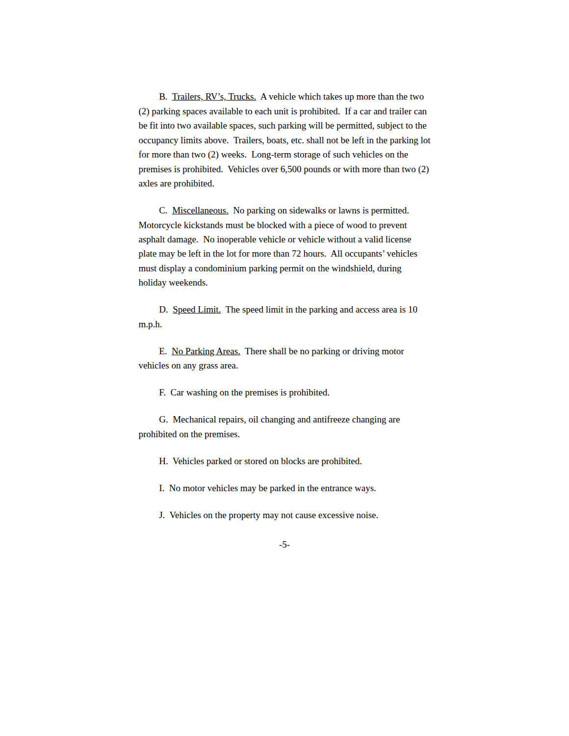B. Trailers, RV’s, Trucks. A vehicle which takes up more than the two (2) parking spaces available to each unit is prohibited. If a car and trailer can be fit into two available spaces, such parking will be permitted, subject to the occupancy limits above. Trailers, boats, etc. shall not be left in the parking lot for more than two (2) weeks. Long-term storage of such vehicles on the premises is prohibited. Vehicles over 6,500 pounds or with more than two (2) axles are prohibited.
C. Miscellaneous. No parking on sidewalks or lawns is permitted. Motorcycle kickstands must be blocked with a piece of wood to prevent asphalt damage. No inoperable vehicle or vehicle without a valid license plate may be left in the lot for more than 72 hours. All occupants’ vehicles must display a condominium parking permit on the windshield, during holiday weekends.
D. Speed Limit. The speed limit in the parking and access area is 10 m.p.h.
E. No Parking Areas. There shall be no parking or driving motor vehicles on any grass area.
F. Car washing on the premises is prohibited.
G. Mechanical repairs, oil changing and antifreeze changing are prohibited on the premises.
H. Vehicles parked or stored on blocks are prohibited.
I. No motor vehicles may be parked in the entrance ways.
J. Vehicles on the property may not cause excessive noise.
-5-